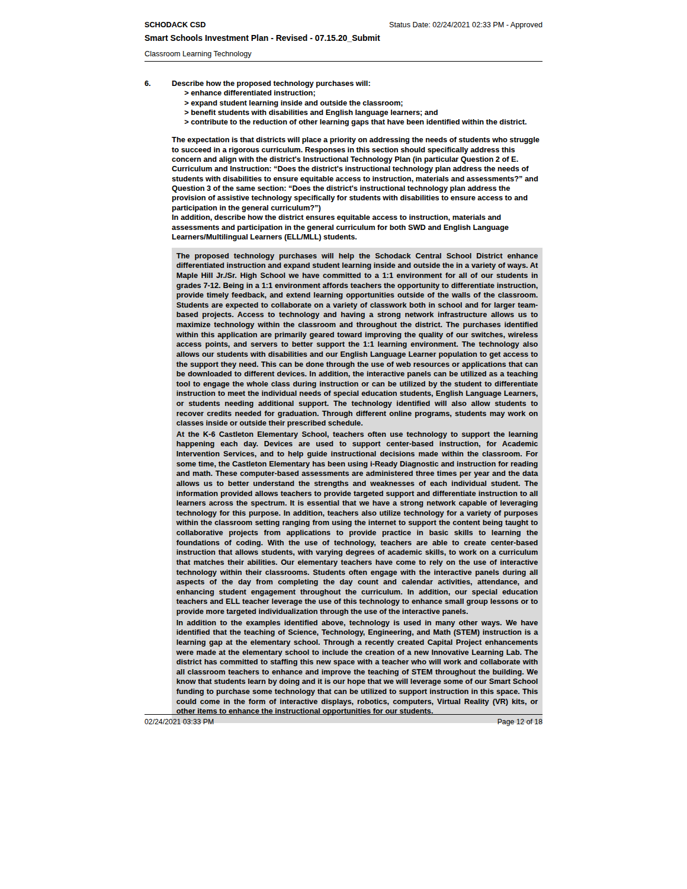SCHODACK CSD
Status Date: 02/24/2021 02:33 PM - Approved
Smart Schools Investment Plan - Revised - 07.15.20_Submit
Classroom Learning Technology
6.
Describe how the proposed technology purchases will:
enhance differentiated instruction;
expand student learning inside and outside the classroom;
benefit students with disabilities and English language learners; and
contribute to the reduction of other learning gaps that have been identified within the district.
The expectation is that districts will place a priority on addressing the needs of students who struggle to succeed in a rigorous curriculum. Responses in this section should specifically address this concern and align with the district's Instructional Technology Plan (in particular Question 2 of E. Curriculum and Instruction: “Does the district's instructional technology plan address the needs of students with disabilities to ensure equitable access to instruction, materials and assessments?” and Question 3 of the same section: “Does the district's instructional technology plan address the provision of assistive technology specifically for students with disabilities to ensure access to and participation in the general curriculum?”)
In addition, describe how the district ensures equitable access to instruction, materials and assessments and participation in the general curriculum for both SWD and English Language Learners/Multilingual Learners (ELL/MLL) students.
The proposed technology purchases will help the Schodack Central School District enhance differentiated instruction and expand student learning inside and outside the in a variety of ways. At Maple Hill Jr./Sr. High School we have committed to a 1:1 environment for all of our students in grades 7-12. Being in a 1:1 environment affords teachers the opportunity to differentiate instruction, provide timely feedback, and extend learning opportunities outside of the walls of the classroom. Students are expected to collaborate on a variety of classwork both in school and for larger team-based projects. Access to technology and having a strong network infrastructure allows us to maximize technology within the classroom and throughout the district. The purchases identified within this application are primarily geared toward improving the quality of our switches, wireless access points, and servers to better support the 1:1 learning environment. The technology also allows our students with disabilities and our English Language Learner population to get access to the support they need. This can be done through the use of web resources or applications that can be downloaded to different devices. In addition, the interactive panels can be utilized as a teaching tool to engage the whole class during instruction or can be utilized by the student to differentiate instruction to meet the individual needs of special education students, English Language Learners, or students needing additional support. The technology identified will also allow students to recover credits needed for graduation. Through different online programs, students may work on classes inside or outside their prescribed schedule.
At the K-6 Castleton Elementary School, teachers often use technology to support the learning happening each day. Devices are used to support center-based instruction, for Academic Intervention Services, and to help guide instructional decisions made within the classroom. For some time, the Castleton Elementary has been using i-Ready Diagnostic and instruction for reading and math. These computer-based assessments are administered three times per year and the data allows us to better understand the strengths and weaknesses of each individual student. The information provided allows teachers to provide targeted support and differentiate instruction to all learners across the spectrum. It is essential that we have a strong network capable of leveraging technology for this purpose. In addition, teachers also utilize technology for a variety of purposes within the classroom setting ranging from using the internet to support the content being taught to collaborative projects from applications to provide practice in basic skills to learning the foundations of coding. With the use of technology, teachers are able to create center-based instruction that allows students, with varying degrees of academic skills, to work on a curriculum that matches their abilities. Our elementary teachers have come to rely on the use of interactive technology within their classrooms. Students often engage with the interactive panels during all aspects of the day from completing the day count and calendar activities, attendance, and enhancing student engagement throughout the curriculum. In addition, our special education teachers and ELL teacher leverage the use of this technology to enhance small group lessons or to provide more targeted individualization through the use of the interactive panels.
In addition to the examples identified above, technology is used in many other ways. We have identified that the teaching of Science, Technology, Engineering, and Math (STEM) instruction is a learning gap at the elementary school. Through a recently created Capital Project enhancements were made at the elementary school to include the creation of a new Innovative Learning Lab. The district has committed to staffing this new space with a teacher who will work and collaborate with all classroom teachers to enhance and improve the teaching of STEM throughout the building. We know that students learn by doing and it is our hope that we will leverage some of our Smart School funding to purchase some technology that can be utilized to support instruction in this space. This could come in the form of interactive displays, robotics, computers, Virtual Reality (VR) kits, or other items to enhance the instructional opportunities for our students.
02/24/2021 03:33 PM
Page 12 of 18